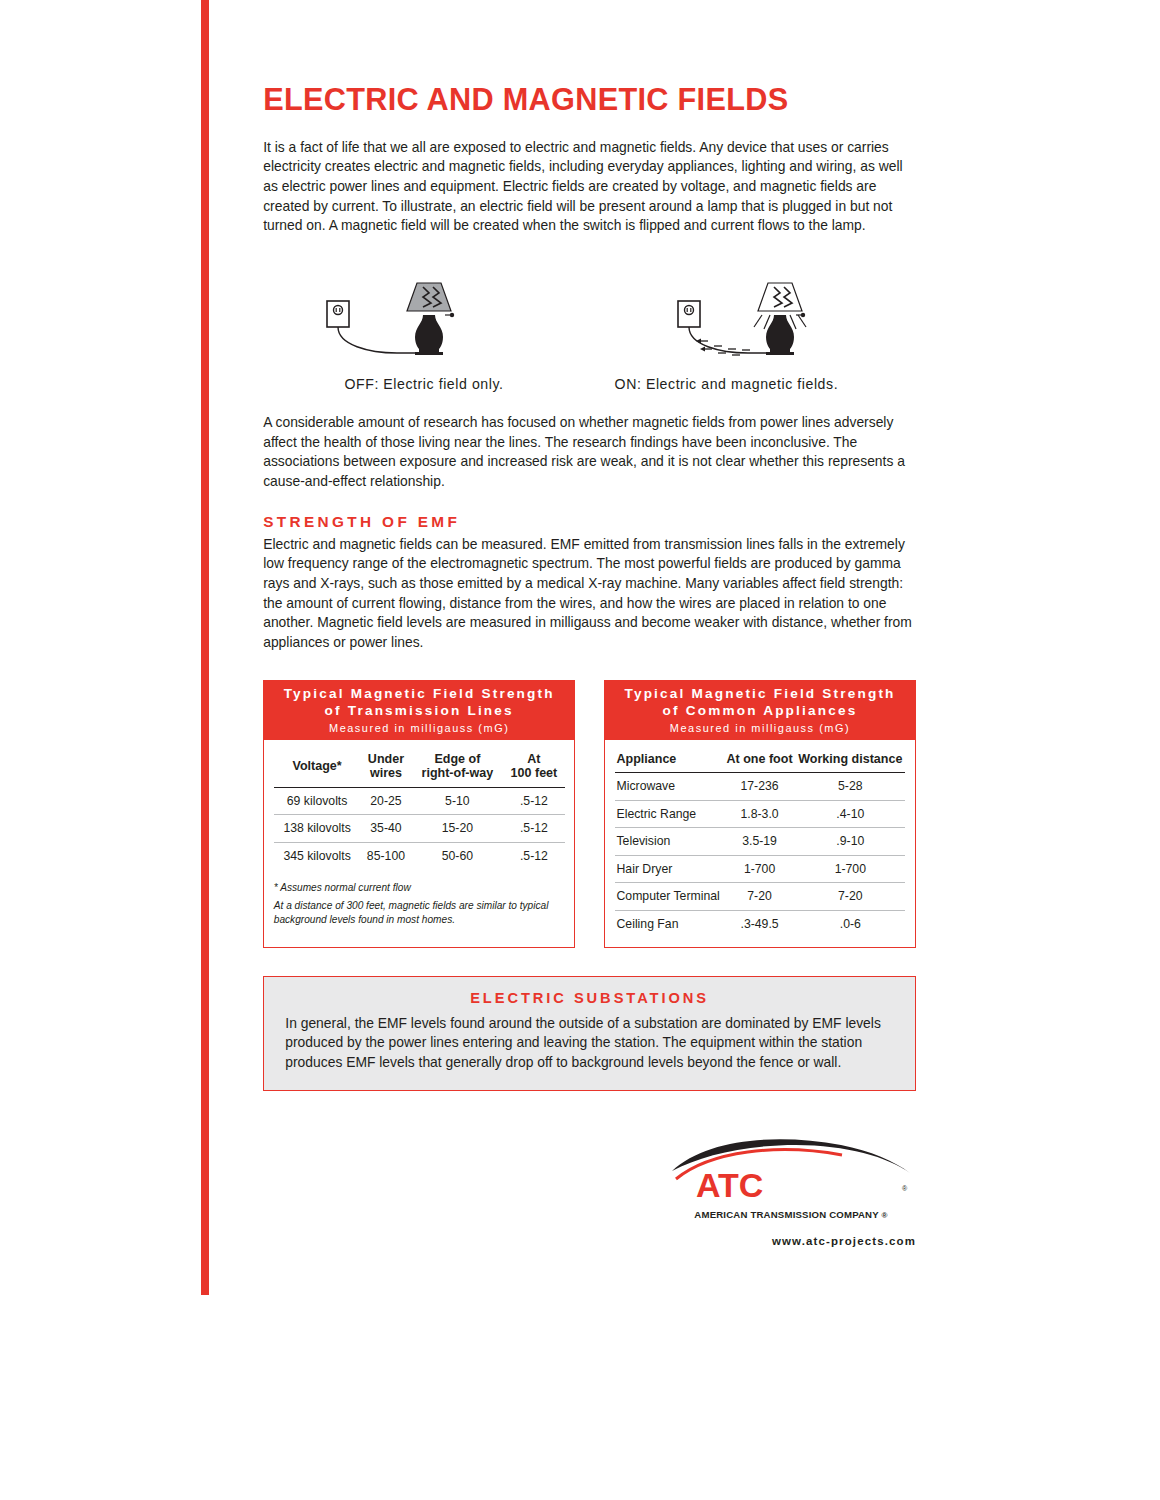ELECTRIC AND MAGNETIC FIELDS
It is a fact of life that we all are exposed to electric and magnetic fields. Any device that uses or carries electricity creates electric and magnetic fields, including everyday appliances, lighting and wiring, as well as electric power lines and equipment. Electric fields are created by voltage, and magnetic fields are created by current. To illustrate, an electric field will be present around a lamp that is plugged in but not turned on. A magnetic field will be created when the switch is flipped and current flows to the lamp.
OFF: Electric field only.
ON: Electric and magnetic fields.
A considerable amount of research has focused on whether magnetic fields from power lines adversely affect the health of those living near the lines. The research findings have been inconclusive. The associations between exposure and increased risk are weak, and it is not clear whether this represents a cause-and-effect relationship.
STRENGTH OF EMF
Electric and magnetic fields can be measured. EMF emitted from transmission lines falls in the extremely low frequency range of the electromagnetic spectrum. The most powerful fields are produced by gamma rays and X-rays, such as those emitted by a medical X-ray machine. Many variables affect field strength: the amount of current flowing, distance from the wires, and how the wires are placed in relation to one another. Magnetic field levels are measured in milligauss and become weaker with distance, whether from appliances or power lines.
Typical Magnetic Field Strength
of Transmission Lines
Measured in milligauss (mG)
| Voltage* | Under wires | Edge of right-of-way | At 100 feet |
| --- | --- | --- | --- |
| 69 kilovolts | 20-25 | 5-10 | .5-12 |
| 138 kilovolts | 35-40 | 15-20 | .5-12 |
| 345 kilovolts | 85-100 | 50-60 | .5-12 |
* Assumes normal current flow
At a distance of 300 feet, magnetic fields are similar to typical background levels found in most homes.
Typical Magnetic Field Strength
of Common Appliances
Measured in milligauss (mG)
| Appliance | At one foot | Working distance |
| --- | --- | --- |
| Microwave | 17-236 | 5-28 |
| Electric Range | 1.8-3.0 | .4-10 |
| Television | 3.5-19 | .9-10 |
| Hair Dryer | 1-700 | 1-700 |
| Computer Terminal | 7-20 | 7-20 |
| Ceiling Fan | .3-49.5 | .0-6 |
ELECTRIC SUBSTATIONS
In general, the EMF levels found around the outside of a substation are dominated by EMF levels produced by the power lines entering and leaving the station. The equipment within the station produces EMF levels that generally drop off to background levels beyond the fence or wall.
ATC ®
AMERICAN TRANSMISSION COMPANY ®
www.atc-projects.com